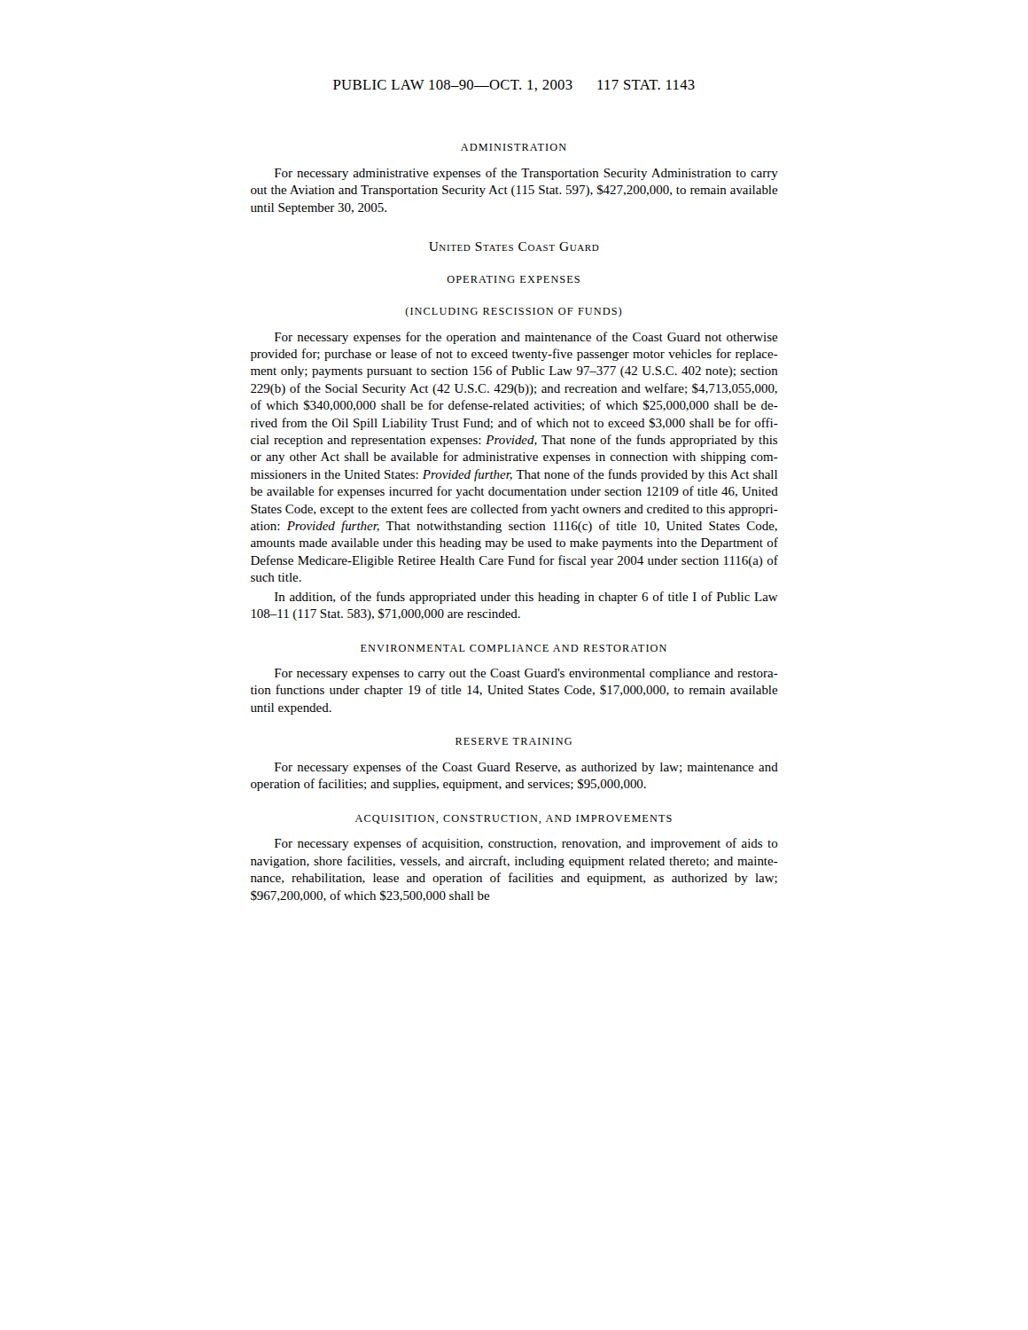PUBLIC LAW 108–90—OCT. 1, 2003117 STAT. 1143
Administration
For necessary administrative expenses of the Transportation Security Administration to carry out the Aviation and Transportation Security Act (115 Stat. 597), $427,200,000, to remain available until September 30, 2005.
United States Coast Guard
Operating Expenses
(Including Rescission of Funds)
For necessary expenses for the operation and maintenance of the Coast Guard not otherwise provided for; purchase or lease of not to exceed twenty-five passenger motor vehicles for replacement only; payments pursuant to section 156 of Public Law 97–377 (42 U.S.C. 402 note); section 229(b) of the Social Security Act (42 U.S.C. 429(b)); and recreation and welfare; $4,713,055,000, of which $340,000,000 shall be for defense-related activities; of which $25,000,000 shall be derived from the Oil Spill Liability Trust Fund; and of which not to exceed $3,000 shall be for official reception and representation expenses: Provided, That none of the funds appropriated by this or any other Act shall be available for administrative expenses in connection with shipping commissioners in the United States: Provided further, That none of the funds provided by this Act shall be available for expenses incurred for yacht documentation under section 12109 of title 46, United States Code, except to the extent fees are collected from yacht owners and credited to this appropriation: Provided further, That notwithstanding section 1116(c) of title 10, United States Code, amounts made available under this heading may be used to make payments into the Department of Defense Medicare-Eligible Retiree Health Care Fund for fiscal year 2004 under section 1116(a) of such title.
In addition, of the funds appropriated under this heading in chapter 6 of title I of Public Law 108–11 (117 Stat. 583), $71,000,000 are rescinded.
Environmental Compliance and Restoration
For necessary expenses to carry out the Coast Guard's environmental compliance and restoration functions under chapter 19 of title 14, United States Code, $17,000,000, to remain available until expended.
Reserve Training
For necessary expenses of the Coast Guard Reserve, as authorized by law; maintenance and operation of facilities; and supplies, equipment, and services; $95,000,000.
Acquisition, Construction, and Improvements
For necessary expenses of acquisition, construction, renovation, and improvement of aids to navigation, shore facilities, vessels, and aircraft, including equipment related thereto; and maintenance, rehabilitation, lease and operation of facilities and equipment, as authorized by law; $967,200,000, of which $23,500,000 shall be